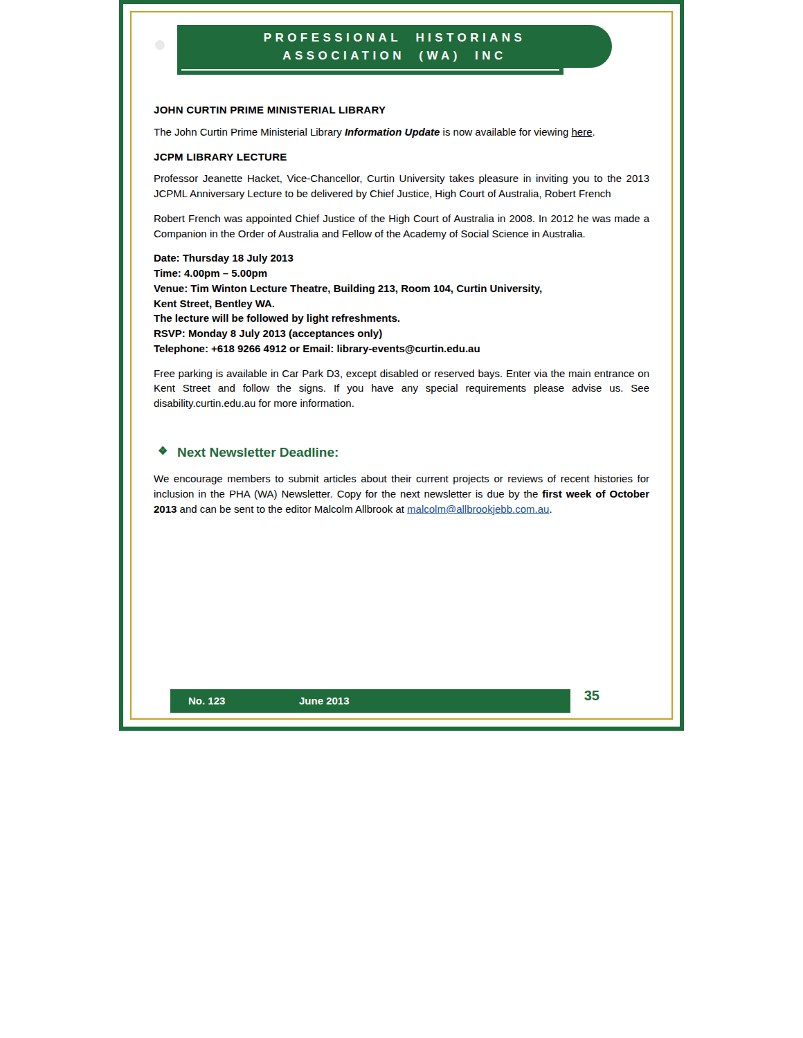PROFESSIONAL HISTORIANS
ASSOCIATION (WA) INC
JOHN CURTIN PRIME MINISTERIAL LIBRARY
The John Curtin Prime Ministerial Library Information Update is now available for viewing here.
JCPM LIBRARY LECTURE
Professor Jeanette Hacket, Vice-Chancellor, Curtin University takes pleasure in inviting you to the 2013 JCPML Anniversary Lecture to be delivered by Chief Justice, High Court of Australia, Robert French
Robert French was appointed Chief Justice of the High Court of Australia in 2008. In 2012 he was made a Companion in the Order of Australia and Fellow of the Academy of Social Science in Australia.
Date: Thursday 18 July 2013
Time: 4.00pm – 5.00pm
Venue: Tim Winton Lecture Theatre, Building 213, Room 104, Curtin University,
Kent Street, Bentley WA.
The lecture will be followed by light refreshments.
RSVP: Monday 8 July 2013 (acceptances only)
Telephone: +618 9266 4912 or Email: library-events@curtin.edu.au
Free parking is available in Car Park D3, except disabled or reserved bays. Enter via the main entrance on Kent Street and follow the signs. If you have any special requirements please advise us. See disability.curtin.edu.au for more information.
Next Newsletter Deadline:
We encourage members to submit articles about their current projects or reviews of recent histories for inclusion in the PHA (WA) Newsletter. Copy for the next newsletter is due by the first week of October 2013 and can be sent to the editor Malcolm Allbrook at malcolm@allbrookjebb.com.au.
No. 123 June 2013
35